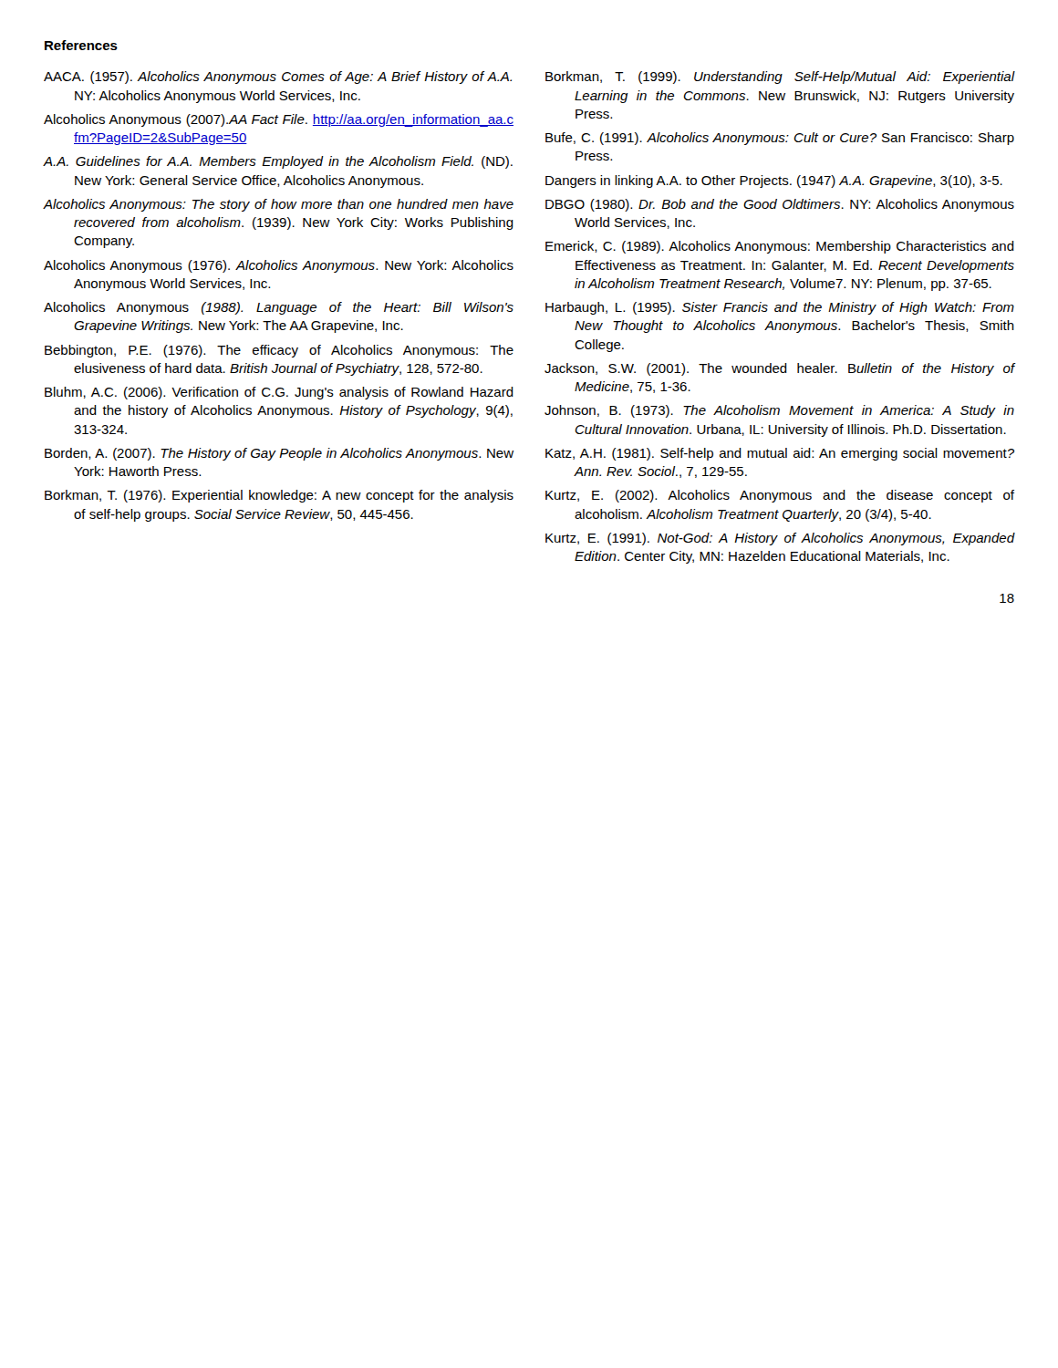References
AACA. (1957). Alcoholics Anonymous Comes of Age: A Brief History of A.A. NY: Alcoholics Anonymous World Services, Inc.
Alcoholics Anonymous (2007).AA Fact File. http://aa.org/en_information_aa.cfm?PageID=2&SubPage=50
A.A. Guidelines for A.A. Members Employed in the Alcoholism Field. (ND). New York: General Service Office, Alcoholics Anonymous.
Alcoholics Anonymous: The story of how more than one hundred men have recovered from alcoholism. (1939). New York City: Works Publishing Company.
Alcoholics Anonymous (1976). Alcoholics Anonymous. New York: Alcoholics Anonymous World Services, Inc.
Alcoholics Anonymous (1988). Language of the Heart: Bill Wilson's Grapevine Writings. New York: The AA Grapevine, Inc.
Bebbington, P.E. (1976). The efficacy of Alcoholics Anonymous: The elusiveness of hard data. British Journal of Psychiatry, 128, 572-80.
Bluhm, A.C. (2006). Verification of C.G. Jung's analysis of Rowland Hazard and the history of Alcoholics Anonymous. History of Psychology, 9(4), 313-324.
Borden, A. (2007). The History of Gay People in Alcoholics Anonymous. New York: Haworth Press.
Borkman, T. (1976). Experiential knowledge: A new concept for the analysis of self-help groups. Social Service Review, 50, 445-456.
Borkman, T. (1999). Understanding Self-Help/Mutual Aid: Experiential Learning in the Commons. New Brunswick, NJ: Rutgers University Press.
Bufe, C. (1991). Alcoholics Anonymous: Cult or Cure? San Francisco: Sharp Press.
Dangers in linking A.A. to Other Projects. (1947) A.A. Grapevine, 3(10), 3-5.
DBGO (1980). Dr. Bob and the Good Oldtimers. NY: Alcoholics Anonymous World Services, Inc.
Emerick, C. (1989). Alcoholics Anonymous: Membership Characteristics and Effectiveness as Treatment. In: Galanter, M. Ed. Recent Developments in Alcoholism Treatment Research, Volume7. NY: Plenum, pp. 37-65.
Harbaugh, L. (1995). Sister Francis and the Ministry of High Watch: From New Thought to Alcoholics Anonymous. Bachelor's Thesis, Smith College.
Jackson, S.W. (2001). The wounded healer. Bulletin of the History of Medicine, 75, 1-36.
Johnson, B. (1973). The Alcoholism Movement in America: A Study in Cultural Innovation. Urbana, IL: University of Illinois. Ph.D. Dissertation.
Katz, A.H. (1981). Self-help and mutual aid: An emerging social movement? Ann. Rev. Sociol., 7, 129-55.
Kurtz, E. (2002). Alcoholics Anonymous and the disease concept of alcoholism. Alcoholism Treatment Quarterly, 20 (3/4), 5-40.
Kurtz, E. (1991). Not-God: A History of Alcoholics Anonymous, Expanded Edition. Center City, MN: Hazelden Educational Materials, Inc.
18